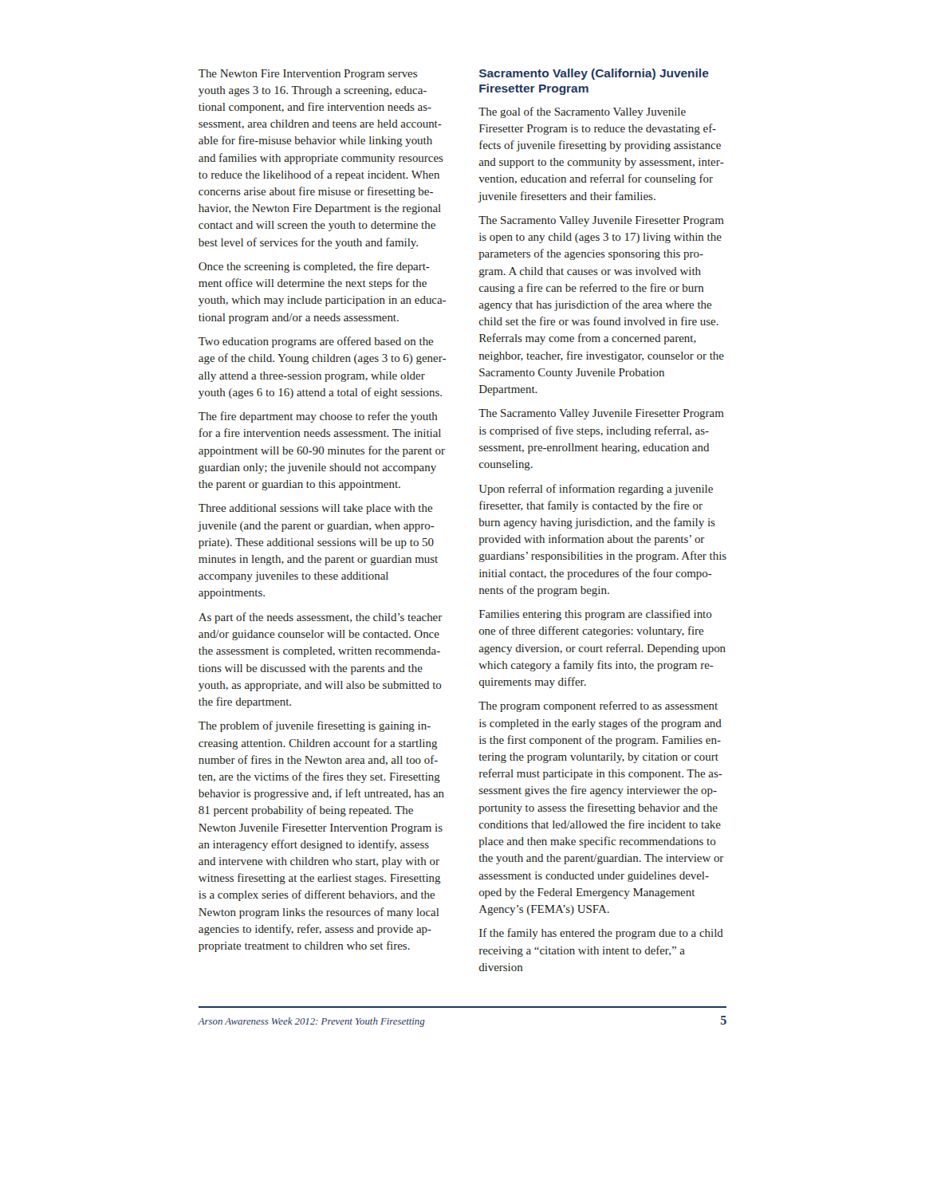The Newton Fire Intervention Program serves youth ages 3 to 16. Through a screening, educational component, and fire intervention needs assessment, area children and teens are held accountable for fire-misuse behavior while linking youth and families with appropriate community resources to reduce the likelihood of a repeat incident. When concerns arise about fire misuse or firesetting behavior, the Newton Fire Department is the regional contact and will screen the youth to determine the best level of services for the youth and family.
Once the screening is completed, the fire department office will determine the next steps for the youth, which may include participation in an educational program and/or a needs assessment.
Two education programs are offered based on the age of the child. Young children (ages 3 to 6) generally attend a three-session program, while older youth (ages 6 to 16) attend a total of eight sessions.
The fire department may choose to refer the youth for a fire intervention needs assessment. The initial appointment will be 60-90 minutes for the parent or guardian only; the juvenile should not accompany the parent or guardian to this appointment.
Three additional sessions will take place with the juvenile (and the parent or guardian, when appropriate). These additional sessions will be up to 50 minutes in length, and the parent or guardian must accompany juveniles to these additional appointments.
As part of the needs assessment, the child’s teacher and/or guidance counselor will be contacted. Once the assessment is completed, written recommendations will be discussed with the parents and the youth, as appropriate, and will also be submitted to the fire department.
The problem of juvenile firesetting is gaining increasing attention. Children account for a startling number of fires in the Newton area and, all too often, are the victims of the fires they set. Firesetting behavior is progressive and, if left untreated, has an 81 percent probability of being repeated. The Newton Juvenile Firesetter Intervention Program is an interagency effort designed to identify, assess and intervene with children who start, play with or witness firesetting at the earliest stages. Firesetting is a complex series of different behaviors, and the Newton program links the resources of many local agencies to identify, refer, assess and provide appropriate treatment to children who set fires.
Sacramento Valley (California) Juvenile Firesetter Program
The goal of the Sacramento Valley Juvenile Firesetter Program is to reduce the devastating effects of juvenile firesetting by providing assistance and support to the community by assessment, intervention, education and referral for counseling for juvenile firesetters and their families.
The Sacramento Valley Juvenile Firesetter Program is open to any child (ages 3 to 17) living within the parameters of the agencies sponsoring this program. A child that causes or was involved with causing a fire can be referred to the fire or burn agency that has jurisdiction of the area where the child set the fire or was found involved in fire use. Referrals may come from a concerned parent, neighbor, teacher, fire investigator, counselor or the Sacramento County Juvenile Probation Department.
The Sacramento Valley Juvenile Firesetter Program is comprised of five steps, including referral, assessment, pre-enrollment hearing, education and counseling.
Upon referral of information regarding a juvenile firesetter, that family is contacted by the fire or burn agency having jurisdiction, and the family is provided with information about the parents’ or guardians’ responsibilities in the program. After this initial contact, the procedures of the four components of the program begin.
Families entering this program are classified into one of three different categories: voluntary, fire agency diversion, or court referral. Depending upon which category a family fits into, the program requirements may differ.
The program component referred to as assessment is completed in the early stages of the program and is the first component of the program. Families entering the program voluntarily, by citation or court referral must participate in this component. The assessment gives the fire agency interviewer the opportunity to assess the firesetting behavior and the conditions that led/allowed the fire incident to take place and then make specific recommendations to the youth and the parent/guardian. The interview or assessment is conducted under guidelines developed by the Federal Emergency Management Agency’s (FEMA’s) USFA.
If the family has entered the program due to a child receiving a “citation with intent to defer,” a diversion
Arson Awareness Week 2012: Prevent Youth Firesetting 5